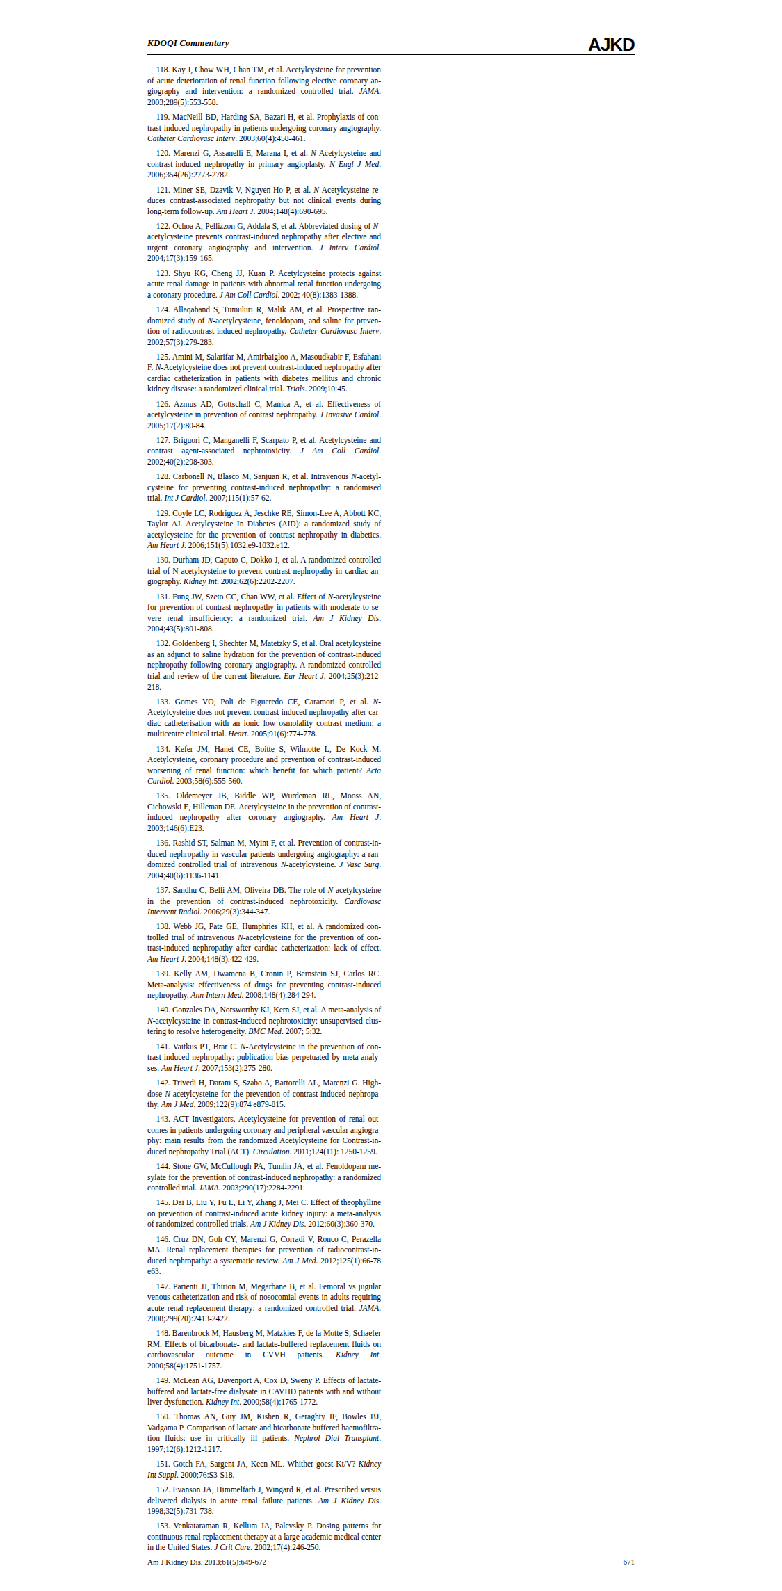KDOQI Commentary
AJKD
118. Kay J, Chow WH, Chan TM, et al. Acetylcysteine for prevention of acute deterioration of renal function following elective coronary angiography and intervention: a randomized controlled trial. JAMA. 2003;289(5):553-558.
119. MacNeill BD, Harding SA, Bazari H, et al. Prophylaxis of contrast-induced nephropathy in patients undergoing coronary angiography. Catheter Cardiovasc Interv. 2003;60(4):458-461.
120. Marenzi G, Assanelli E, Marana I, et al. N-Acetylcysteine and contrast-induced nephropathy in primary angioplasty. N Engl J Med. 2006;354(26):2773-2782.
121. Miner SE, Dzavik V, Nguyen-Ho P, et al. N-Acetylcysteine reduces contrast-associated nephropathy but not clinical events during long-term follow-up. Am Heart J. 2004;148(4):690-695.
122. Ochoa A, Pellizzon G, Addala S, et al. Abbreviated dosing of N-acetylcysteine prevents contrast-induced nephropathy after elective and urgent coronary angiography and intervention. J Interv Cardiol. 2004;17(3):159-165.
123. Shyu KG, Cheng JJ, Kuan P. Acetylcysteine protects against acute renal damage in patients with abnormal renal function undergoing a coronary procedure. J Am Coll Cardiol. 2002; 40(8):1383-1388.
124. Allaqaband S, Tumuluri R, Malik AM, et al. Prospective randomized study of N-acetylcysteine, fenoldopam, and saline for prevention of radiocontrast-induced nephropathy. Catheter Cardiovasc Interv. 2002;57(3):279-283.
125. Amini M, Salarifar M, Amirbaigloo A, Masoudkabir F, Esfahani F. N-Acetylcysteine does not prevent contrast-induced nephropathy after cardiac catheterization in patients with diabetes mellitus and chronic kidney disease: a randomized clinical trial. Trials. 2009;10:45.
126. Azmus AD, Gottschall C, Manica A, et al. Effectiveness of acetylcysteine in prevention of contrast nephropathy. J Invasive Cardiol. 2005;17(2):80-84.
127. Briguori C, Manganelli F, Scarpato P, et al. Acetylcysteine and contrast agent-associated nephrotoxicity. J Am Coll Cardiol. 2002;40(2):298-303.
128. Carbonell N, Blasco M, Sanjuan R, et al. Intravenous N-acetylcysteine for preventing contrast-induced nephropathy: a randomised trial. Int J Cardiol. 2007;115(1):57-62.
129. Coyle LC, Rodriguez A, Jeschke RE, Simon-Lee A, Abbott KC, Taylor AJ. Acetylcysteine In Diabetes (AID): a randomized study of acetylcysteine for the prevention of contrast nephropathy in diabetics. Am Heart J. 2006;151(5):1032.e9-1032.e12.
130. Durham JD, Caputo C, Dokko J, et al. A randomized controlled trial of N-acetylcysteine to prevent contrast nephropathy in cardiac angiography. Kidney Int. 2002;62(6):2202-2207.
131. Fung JW, Szeto CC, Chan WW, et al. Effect of N-acetylcysteine for prevention of contrast nephropathy in patients with moderate to severe renal insufficiency: a randomized trial. Am J Kidney Dis. 2004;43(5):801-808.
132. Goldenberg I, Shechter M, Matetzky S, et al. Oral acetylcysteine as an adjunct to saline hydration for the prevention of contrast-induced nephropathy following coronary angiography. A randomized controlled trial and review of the current literature. Eur Heart J. 2004;25(3):212-218.
133. Gomes VO, Poli de Figueredo CE, Caramori P, et al. N-Acetylcysteine does not prevent contrast induced nephropathy after cardiac catheterisation with an ionic low osmolality contrast medium: a multicentre clinical trial. Heart. 2005;91(6):774-778.
134. Kefer JM, Hanet CE, Boitte S, Wilmotte L, De Kock M. Acetylcysteine, coronary procedure and prevention of contrast-induced worsening of renal function: which benefit for which patient? Acta Cardiol. 2003;58(6):555-560.
135. Oldemeyer JB, Biddle WP, Wurdeman RL, Mooss AN, Cichowski E, Hilleman DE. Acetylcysteine in the prevention of contrast-induced nephropathy after coronary angiography. Am Heart J. 2003;146(6):E23.
136. Rashid ST, Salman M, Myint F, et al. Prevention of contrast-induced nephropathy in vascular patients undergoing angiography: a randomized controlled trial of intravenous N-acetylcysteine. J Vasc Surg. 2004;40(6):1136-1141.
137. Sandhu C, Belli AM, Oliveira DB. The role of N-acetylcysteine in the prevention of contrast-induced nephrotoxicity. Cardiovasc Intervent Radiol. 2006;29(3):344-347.
138. Webb JG, Pate GE, Humphries KH, et al. A randomized controlled trial of intravenous N-acetylcysteine for the prevention of contrast-induced nephropathy after cardiac catheterization: lack of effect. Am Heart J. 2004;148(3):422-429.
139. Kelly AM, Dwamena B, Cronin P, Bernstein SJ, Carlos RC. Meta-analysis: effectiveness of drugs for preventing contrast-induced nephropathy. Ann Intern Med. 2008;148(4):284-294.
140. Gonzales DA, Norsworthy KJ, Kern SJ, et al. A meta-analysis of N-acetylcysteine in contrast-induced nephrotoxicity: unsupervised clustering to resolve heterogeneity. BMC Med. 2007; 5:32.
141. Vaitkus PT, Brar C. N-Acetylcysteine in the prevention of contrast-induced nephropathy: publication bias perpetuated by meta-analyses. Am Heart J. 2007;153(2):275-280.
142. Trivedi H, Daram S, Szabo A, Bartorelli AL, Marenzi G. High-dose N-acetylcysteine for the prevention of contrast-induced nephropathy. Am J Med. 2009;122(9):874 e879-815.
143. ACT Investigators. Acetylcysteine for prevention of renal outcomes in patients undergoing coronary and peripheral vascular angiography: main results from the randomized Acetylcysteine for Contrast-induced nephropathy Trial (ACT). Circulation. 2011;124(11): 1250-1259.
144. Stone GW, McCullough PA, Tumlin JA, et al. Fenoldopam mesylate for the prevention of contrast-induced nephropathy: a randomized controlled trial. JAMA. 2003;290(17):2284-2291.
145. Dai B, Liu Y, Fu L, Li Y, Zhang J, Mei C. Effect of theophylline on prevention of contrast-induced acute kidney injury: a meta-analysis of randomized controlled trials. Am J Kidney Dis. 2012;60(3):360-370.
146. Cruz DN, Goh CY, Marenzi G, Corradi V, Ronco C, Perazella MA. Renal replacement therapies for prevention of radiocontrast-induced nephropathy: a systematic review. Am J Med. 2012;125(1):66-78 e63.
147. Parienti JJ, Thirion M, Megarbane B, et al. Femoral vs jugular venous catheterization and risk of nosocomial events in adults requiring acute renal replacement therapy: a randomized controlled trial. JAMA. 2008;299(20):2413-2422.
148. Barenbrock M, Hausberg M, Matzkies F, de la Motte S, Schaefer RM. Effects of bicarbonate- and lactate-buffered replacement fluids on cardiovascular outcome in CVVH patients. Kidney Int. 2000;58(4):1751-1757.
149. McLean AG, Davenport A, Cox D, Sweny P. Effects of lactate-buffered and lactate-free dialysate in CAVHD patients with and without liver dysfunction. Kidney Int. 2000;58(4):1765-1772.
150. Thomas AN, Guy JM, Kishen R, Geraghty IF, Bowles BJ, Vadgama P. Comparison of lactate and bicarbonate buffered haemofiltration fluids: use in critically ill patients. Nephrol Dial Transplant. 1997;12(6):1212-1217.
151. Gotch FA, Sargent JA, Keen ML. Whither goest Kt/V? Kidney Int Suppl. 2000;76:S3-S18.
152. Evanson JA, Himmelfarb J, Wingard R, et al. Prescribed versus delivered dialysis in acute renal failure patients. Am J Kidney Dis. 1998;32(5):731-738.
153. Venkataraman R, Kellum JA, Palevsky P. Dosing patterns for continuous renal replacement therapy at a large academic medical center in the United States. J Crit Care. 2002;17(4):246-250.
Am J Kidney Dis. 2013;61(5):649-672 671